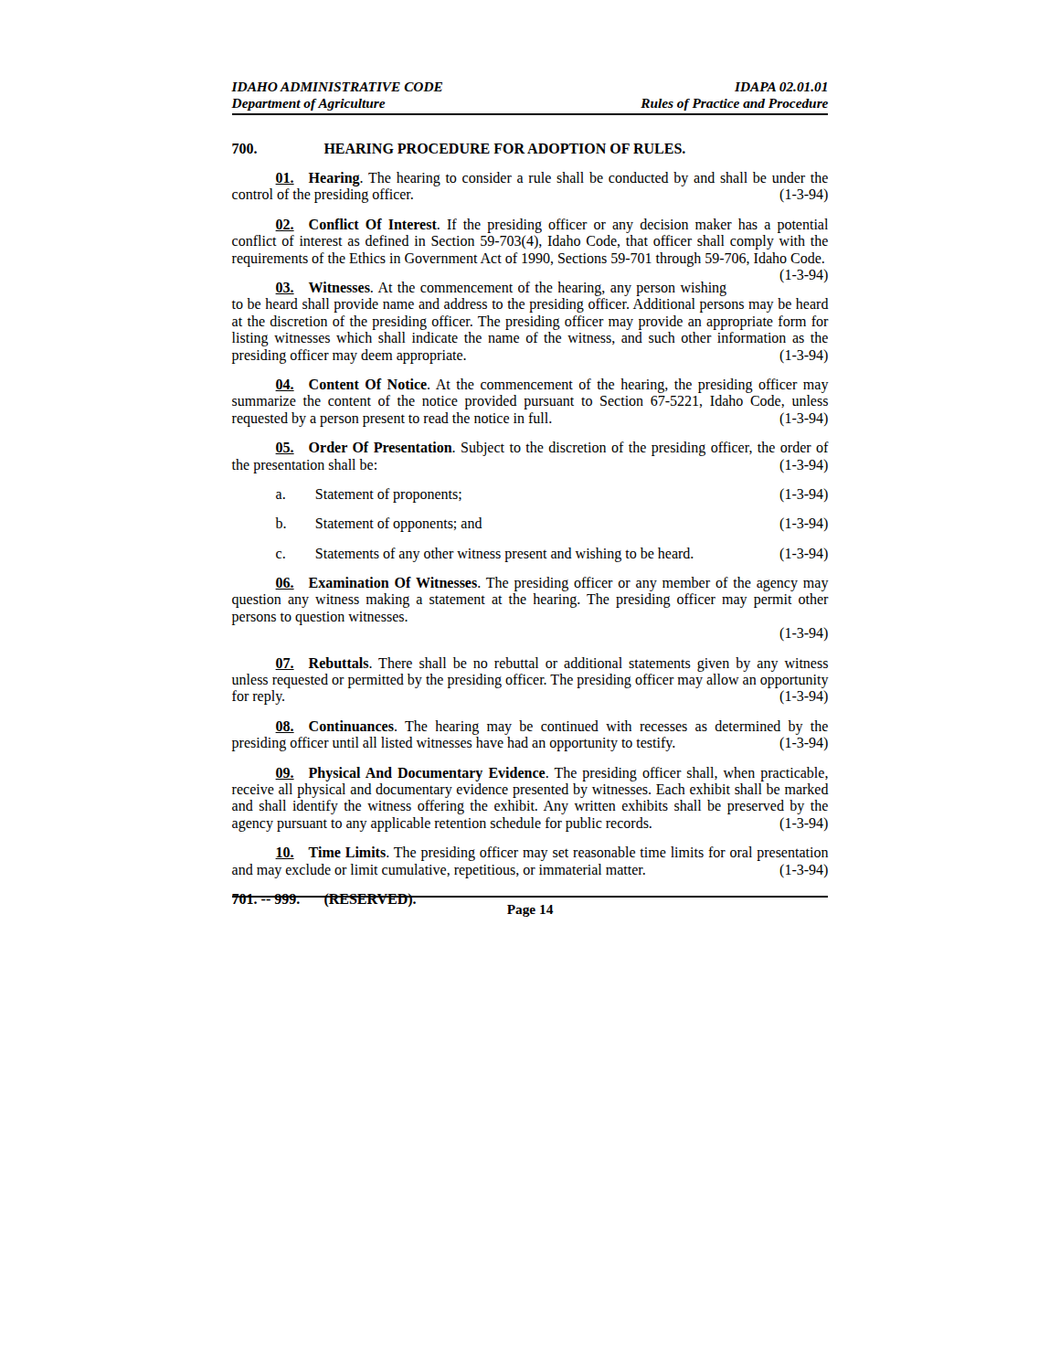| IDAHO ADMINISTRATIVE CODE | IDAPA 02.01.01 |
| Department of Agriculture | Rules of Practice and Procedure |
700. HEARING PROCEDURE FOR ADOPTION OF RULES.
01. Hearing. The hearing to consider a rule shall be conducted by and shall be under the control of the presiding officer.(1-3-94)
02. Conflict Of Interest. If the presiding officer or any decision maker has a potential conflict of interest as defined in Section 59-703(4), Idaho Code, that officer shall comply with the requirements of the Ethics in Government Act of 1990, Sections 59-701 through 59-706, Idaho Code.(1-3-94)
03. Witnesses. At the commencement of the hearing, any person wishing to be heard shall provide name and address to the presiding officer. Additional persons may be heard at the discretion of the presiding officer. The presiding officer may provide an appropriate form for listing witnesses which shall indicate the name of the witness, and such other information as the presiding officer may deem appropriate.(1-3-94)
04. Content Of Notice. At the commencement of the hearing, the presiding officer may summarize the content of the notice provided pursuant to Section 67-5221, Idaho Code, unless requested by a person present to read the notice in full.(1-3-94)
05. Order Of Presentation. Subject to the discretion of the presiding officer, the order of the presentation shall be:(1-3-94)
| a. | Statement of proponents; | (1-3-94) |
| b. | Statement of opponents; and | (1-3-94) |
| c. | Statements of any other witness present and wishing to be heard. | (1-3-94) |
06. Examination Of Witnesses. The presiding officer or any member of the agency may question any witness making a statement at the hearing. The presiding officer may permit other persons to question witnesses.
(1-3-94)
07. Rebuttals. There shall be no rebuttal or additional statements given by any witness unless requested or permitted by the presiding officer. The presiding officer may allow an opportunity for reply.(1-3-94)
08. Continuances. The hearing may be continued with recesses as determined by the presiding officer until all listed witnesses have had an opportunity to testify.(1-3-94)
09. Physical And Documentary Evidence. The presiding officer shall, when practicable, receive all physical and documentary evidence presented by witnesses. Each exhibit shall be marked and shall identify the witness offering the exhibit. Any written exhibits shall be preserved by the agency pursuant to any applicable retention schedule for public records.(1-3-94)
10. Time Limits. The presiding officer may set reasonable time limits for oral presentation and may exclude or limit cumulative, repetitious, or immaterial matter.(1-3-94)
701. -- 999.(RESERVED).
Page 14